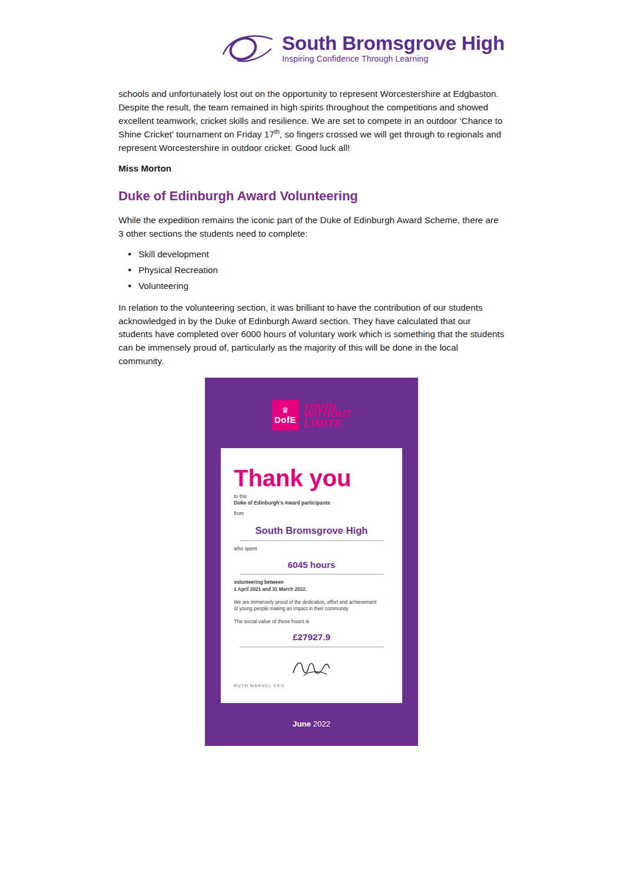South Bromsgrove High
Inspiring Confidence Through Learning
schools and unfortunately lost out on the opportunity to represent Worcestershire at Edgbaston. Despite the result, the team remained in high spirits throughout the competitions and showed excellent teamwork, cricket skills and resilience. We are set to compete in an outdoor ‘Chance to Shine Cricket’ tournament on Friday 17th, so fingers crossed we will get through to regionals and represent Worcestershire in outdoor cricket. Good luck all!
Miss Morton
Duke of Edinburgh Award Volunteering
While the expedition remains the iconic part of the Duke of Edinburgh Award Scheme, there are 3 other sections the students need to complete:
Skill development
Physical Recreation
Volunteering
In relation to the volunteering section, it was brilliant to have the contribution of our students acknowledged in by the Duke of Edinburgh Award section. They have calculated that our students have completed over 6000 hours of voluntary work which is something that the students can be immensely proud of, particularly as the majority of this will be done in the local community.
♛ DofE
Youth Without Limits
Thank you
to the
Duke of Edinburgh’s Award participants
from
South Bromsgrove High
who spent
6045 hours
volunteering between
1 April 2021 and 31 March 2022.
We are immensely proud of the dedication, effort and achievement
of young people making an impact in their community
The social value of these hours is
£27927.9
RUTH MARVEL CEO
June 2022